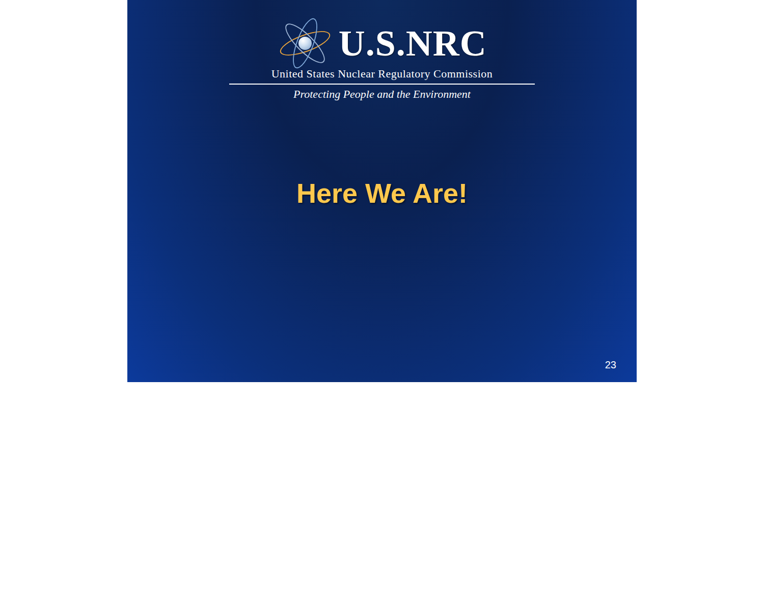U.S.NRC
United States Nuclear Regulatory Commission
Protecting People and the Environment
Here We Are!
23